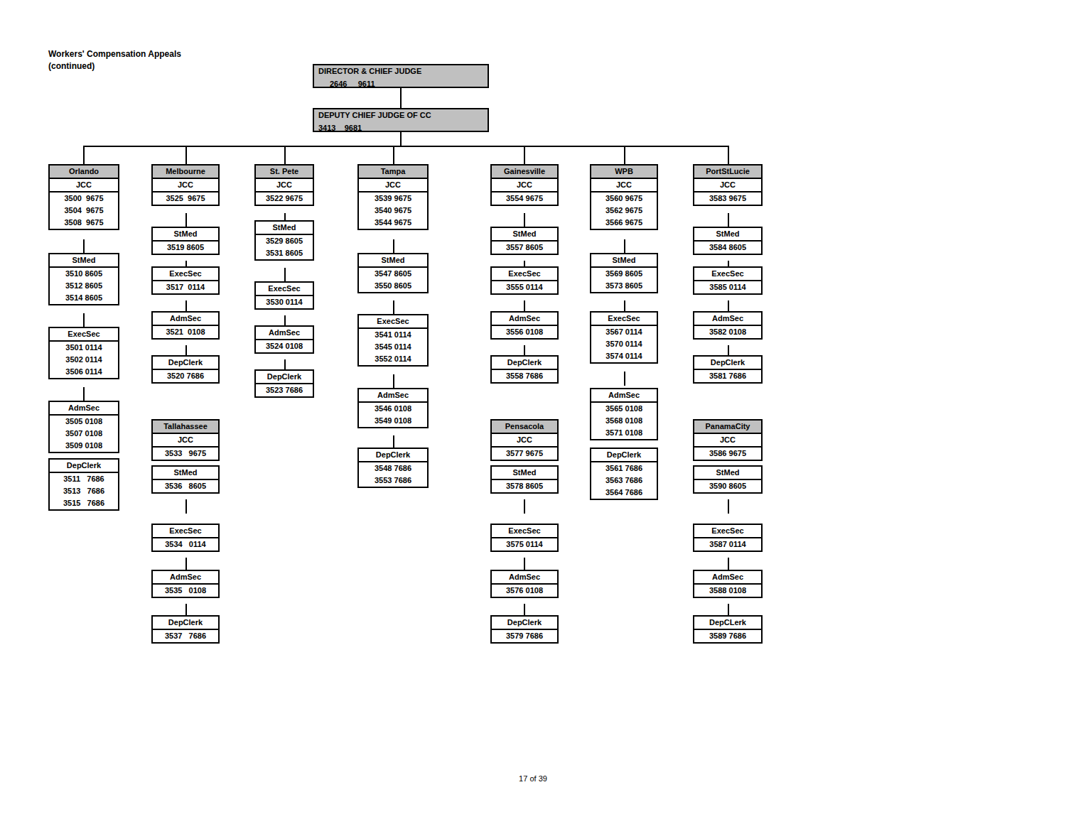Workers' Compensation Appeals
(continued)
DIRECTOR & CHIEF JUDGE
2646 9611
DEPUTY CHIEF JUDGE OF CC
3413 9681
Orlando
JCC
3500 9675
3504 9675
3508 9675
StMed
3510 8605
3512 8605
3514 8605
ExecSec
3501 0114
3502 0114
3506 0114
AdmSec
3505 0108
3507 0108
3509 0108
DepClerk
3511 7686
3513 7686
3515 7686
Melbourne
JCC
3525 9675
StMed
3519 8605
ExecSec
3517 0114
AdmSec
3521 0108
DepClerk
3520 7686
Tallahassee
JCC
3533 9675
StMed
3536 8605
ExecSec
3534 0114
AdmSec
3535 0108
DepClerk
3537 7686
St. Pete
JCC
3522 9675
StMed
3529 8605
3531 8605
ExecSec
3530 0114
AdmSec
3524 0108
DepClerk
3523 7686
Tampa
JCC
3539 9675
3540 9675
3544 9675
StMed
3547 8605
3550 8605
ExecSec
3541 0114
3545 0114
3552 0114
AdmSec
3546 0108
3549 0108
DepClerk
3548 7686
3553 7686
Gainesville
JCC
3554 9675
StMed
3557 8605
ExecSec
3555 0114
AdmSec
3556 0108
DepClerk
3558 7686
Pensacola
JCC
3577 9675
StMed
3578 8605
ExecSec
3575 0114
AdmSec
3576 0108
DepClerk
3579 7686
WPB
JCC
3560 9675
3562 9675
3566 9675
StMed
3569 8605
3573 8605
ExecSec
3567 0114
3570 0114
3574 0114
AdmSec
3565 0108
3568 0108
3571 0108
DepClerk
3561 7686
3563 7686
3564 7686
PortStLucie
JCC
3583 9675
StMed
3584 8605
ExecSec
3585 0114
AdmSec
3582 0108
DepClerk
3581 7686
PanamaCity
JCC
3586 9675
StMed
3590 8605
ExecSec
3587 0114
AdmSec
3588 0108
DepCLerk
3589 7686
17 of 39